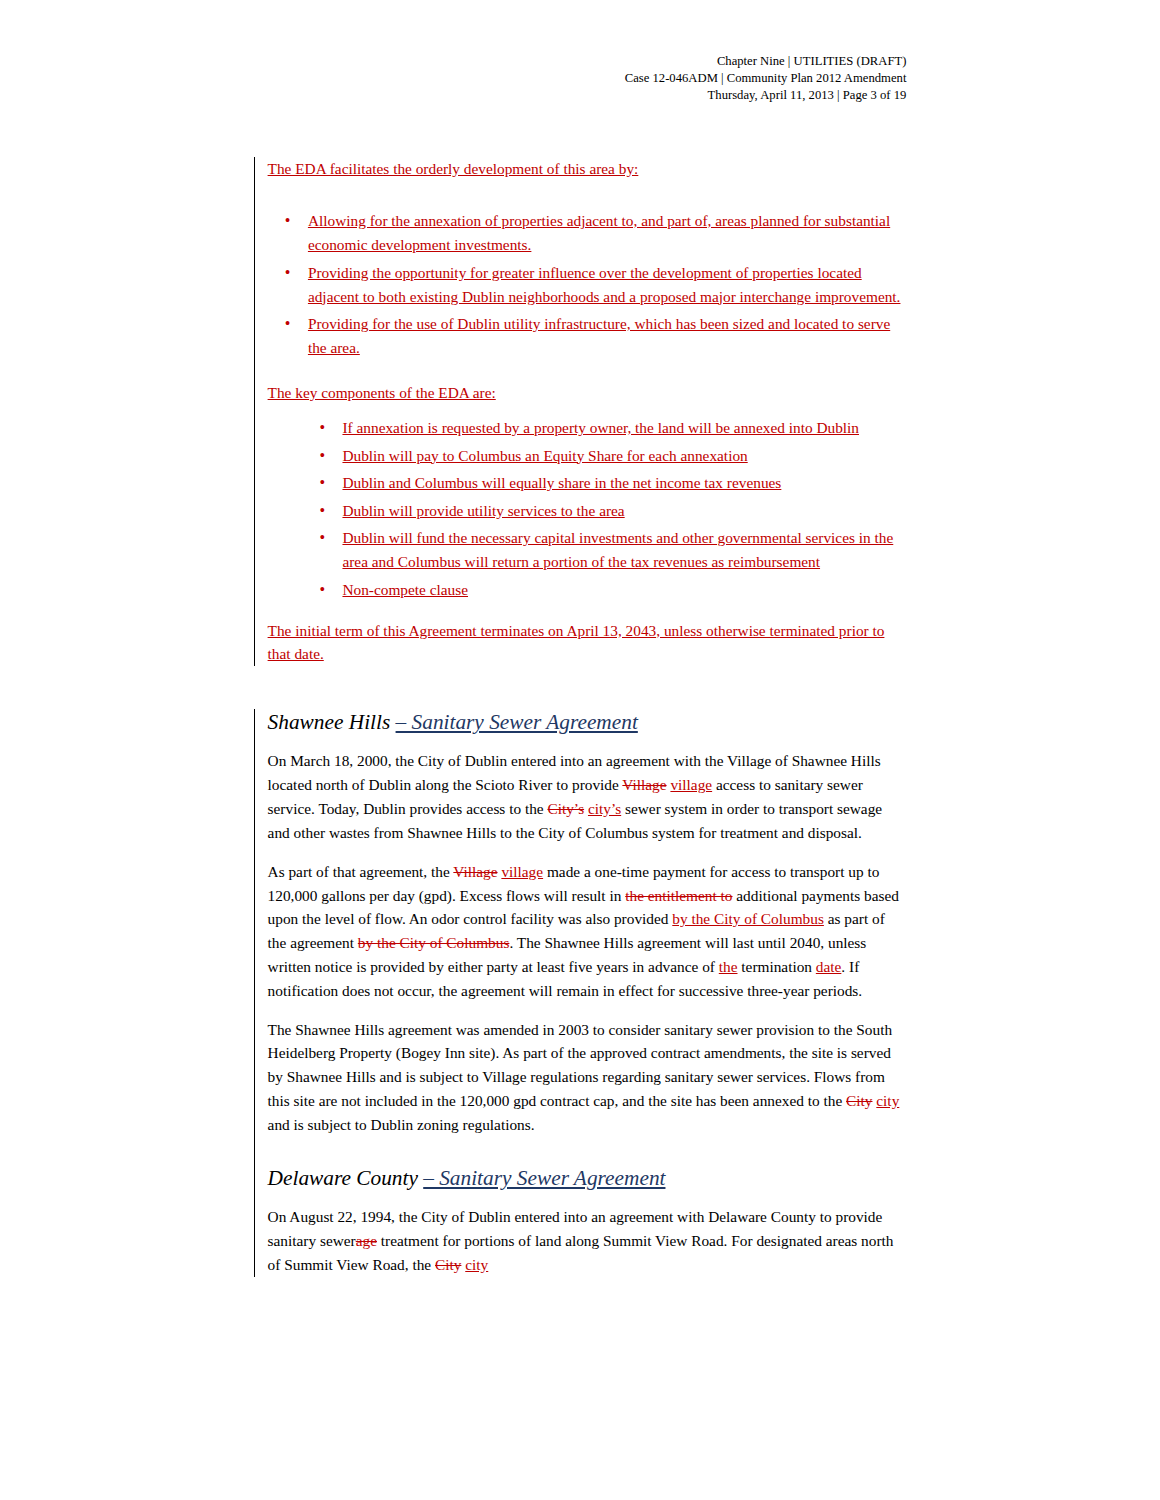Chapter Nine | UTILITIES (DRAFT)
Case 12-046ADM | Community Plan 2012 Amendment
Thursday, April 11, 2013 | Page 3 of 19
The EDA facilitates the orderly development of this area by:
Allowing for the annexation of properties adjacent to, and part of, areas planned for substantial economic development investments.
Providing the opportunity for greater influence over the development of properties located adjacent to both existing Dublin neighborhoods and a proposed major interchange improvement.
Providing for the use of Dublin utility infrastructure, which has been sized and located to serve the area.
The key components of the EDA are:
If annexation is requested by a property owner, the land will be annexed into Dublin
Dublin will pay to Columbus an Equity Share for each annexation
Dublin and Columbus will equally share in the net income tax revenues
Dublin will provide utility services to the area
Dublin will fund the necessary capital investments and other governmental services in the area and Columbus will return a portion of the tax revenues as reimbursement
Non-compete clause
The initial term of this Agreement terminates on April 13, 2043, unless otherwise terminated prior to that date.
Shawnee Hills – Sanitary Sewer Agreement
On March 18, 2000, the City of Dublin entered into an agreement with the Village of Shawnee Hills located north of Dublin along the Scioto River to provide Village village access to sanitary sewer service. Today, Dublin provides access to the City’s city’s sewer system in order to transport sewage and other wastes from Shawnee Hills to the City of Columbus system for treatment and disposal.
As part of that agreement, the Village village made a one-time payment for access to transport up to 120,000 gallons per day (gpd). Excess flows will result in the entitlement to additional payments based upon the level of flow. An odor control facility was also provided by the City of Columbus as part of the agreement by the City of Columbus. The Shawnee Hills agreement will last until 2040, unless written notice is provided by either party at least five years in advance of the termination date. If notification does not occur, the agreement will remain in effect for successive three-year periods.
The Shawnee Hills agreement was amended in 2003 to consider sanitary sewer provision to the South Heidelberg Property (Bogey Inn site). As part of the approved contract amendments, the site is served by Shawnee Hills and is subject to Village regulations regarding sanitary sewer services. Flows from this site are not included in the 120,000 gpd contract cap, and the site has been annexed to the City city and is subject to Dublin zoning regulations.
Delaware County – Sanitary Sewer Agreement
On August 22, 1994, the City of Dublin entered into an agreement with Delaware County to provide sanitary sewerage treatment for portions of land along Summit View Road. For designated areas north of Summit View Road, the City city